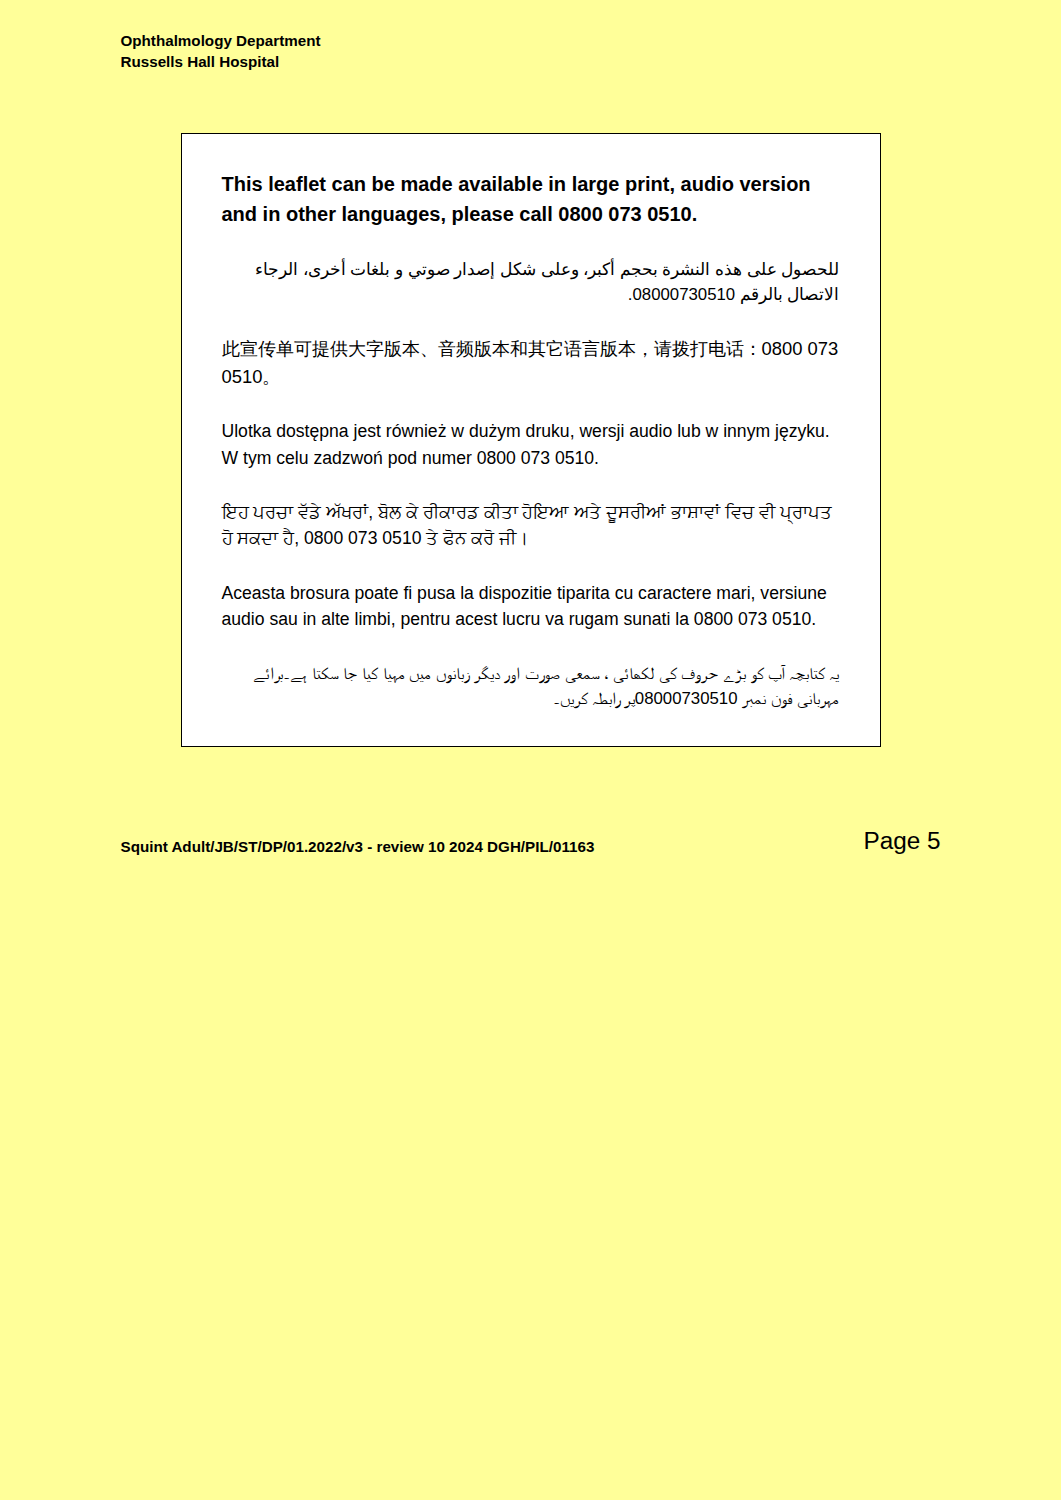Ophthalmology Department
Russells Hall Hospital
This leaflet can be made available in large print, audio version and in other languages, please call 0800 073 0510.
للحصول على هذه النشرة بحجم أكبر، وعلى شكل إصدار صوتي و بلغات أخرى، الرجاء الاتصال بالرقم 08000730510.
此宣传单可提供大字版本、音频版本和其它语言版本，请拨打电话：0800 073 0510。
Ulotka dostępna jest również w dużym druku, wersji audio lub w innym języku. W tym celu zadzwoń pod numer 0800 073 0510.
ਇਹ ਪਰਚਾ ਵੱਡੇ ਅੱਖਰਾਂ, ਬੋਲ ਕੇ ਰੀਕਾਰਡ ਕੀਤਾ ਹੋਇਆ ਅਤੇ ਦੂਸਰੀਆਂ ਭਾਸ਼ਾਵਾਂ ਵਿਚ ਵੀ ਪ੍ਰਾਪਤ ਹੋ ਸਕਦਾ ਹੈ, 0800 073 0510 ਤੇ ਫੋਨ ਕਰੋ ਜੀ।
Aceasta brosura poate fi pusa la dispozitie tiparita cu caractere mari, versiune audio sau in alte limbi, pentru acest lucru va rugam sunati la 0800 073 0510.
یہ کتابچہ آپ کو بڑے حروف کی لکھائی ، سمعی صورت اور دیگر زبانوں میں مہیا کیا جا سکتا ہے۔برائے مہربانی فون نمبر 08000730510پر رابطہ کریں۔
Squint Adult/JB/ST/DP/01.2022/v3 - review 10 2024 DGH/PIL/01163 Page 5